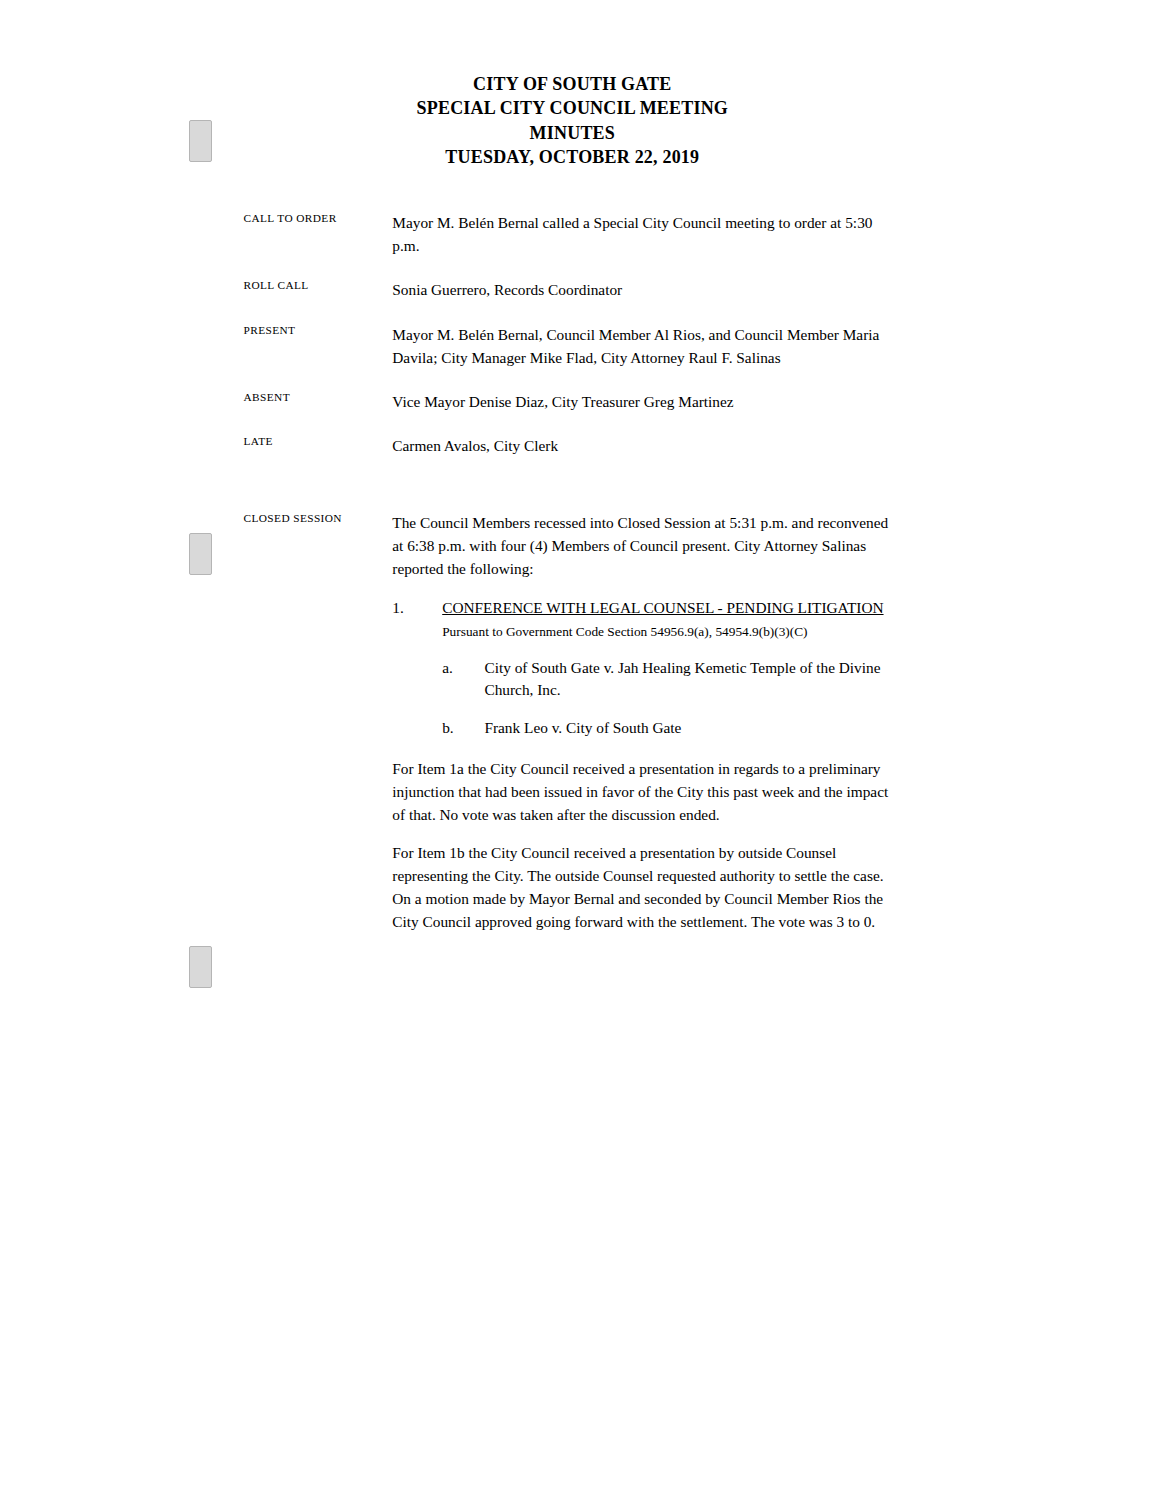City of South Gate
Special City Council Meeting
Minutes
Tuesday, October 22, 2019
| Call to Order | Mayor M. Belén Bernal called a Special City Council meeting to order at 5:30 p.m. |
| Roll Call | Sonia Guerrero, Records Coordinator |
| Present | Mayor M. Belén Bernal, Council Member Al Rios, and Council Member Maria Davila; City Manager Mike Flad, City Attorney Raul F. Salinas |
| Absent | Vice Mayor Denise Diaz, City Treasurer Greg Martinez |
| Late | Carmen Avalos, City Clerk |
| Closed Session | The Council Members recessed into Closed Session at 5:31 p.m. and reconvened at 6:38 p.m. with four (4) Members of Council present. City Attorney Salinas reported the following: 1. CONFERENCE WITH LEGAL COUNSEL - PENDING LITIGATION Pursuant to Government Code Section 54956.9(a), 54954.9(b)(3)(C) a. City of South Gate v. Jah Healing Kemetic Temple of the Divine Church, Inc. b. Frank Leo v. City of South Gate For Item 1a the City Council received a presentation in regards to a preliminary injunction that had been issued in favor of the City this past week and the impact of that. No vote was taken after the discussion ended. For Item 1b the City Council received a presentation by outside Counsel representing the City. The outside Counsel requested authority to settle the case. On a motion made by Mayor Bernal and seconded by Council Member Rios the City Council approved going forward with the settlement. The vote was 3 to 0. |